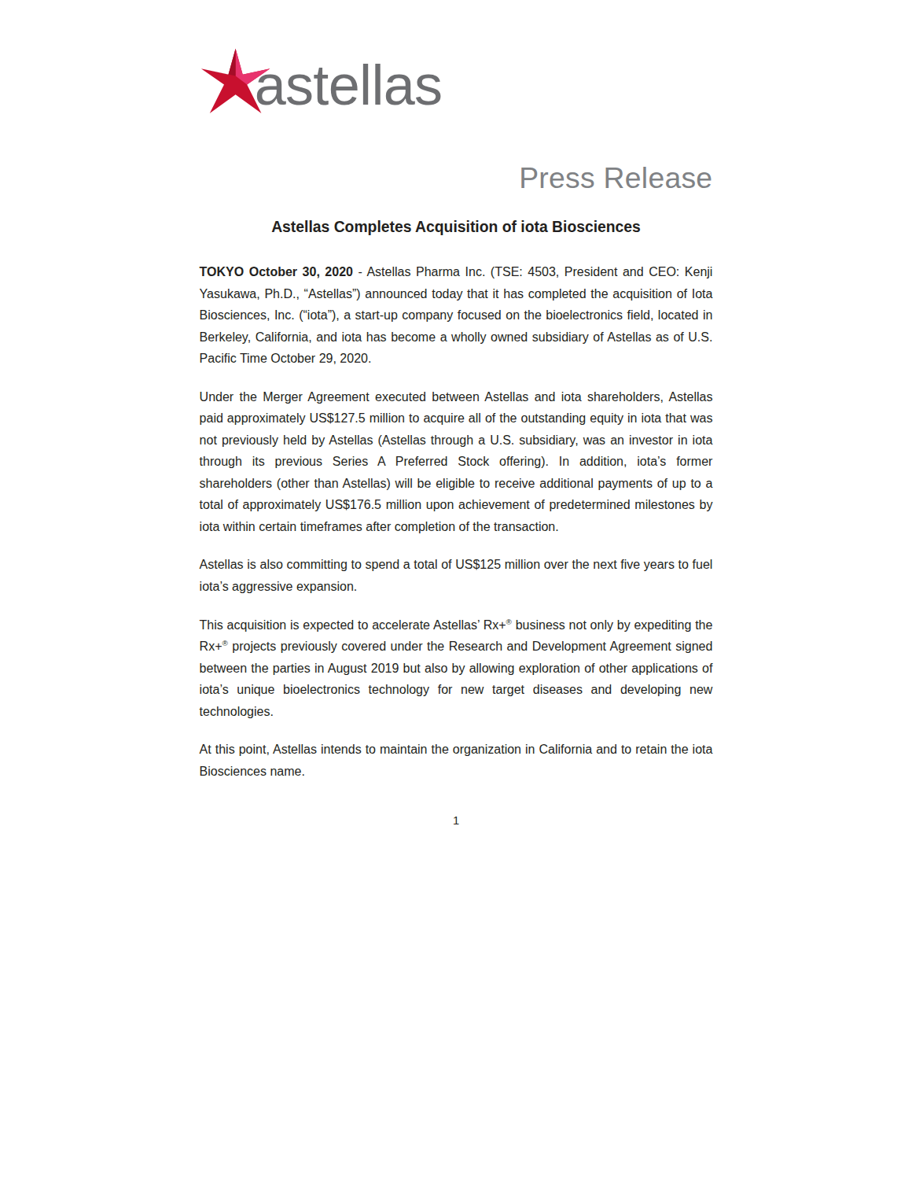astellas
Press Release
Astellas Completes Acquisition of iota Biosciences
TOKYO October 30, 2020 - Astellas Pharma Inc. (TSE: 4503, President and CEO: Kenji Yasukawa, Ph.D., “Astellas”) announced today that it has completed the acquisition of Iota Biosciences, Inc. (“iota”), a start-up company focused on the bioelectronics field, located in Berkeley, California, and iota has become a wholly owned subsidiary of Astellas as of U.S. Pacific Time October 29, 2020.
Under the Merger Agreement executed between Astellas and iota shareholders, Astellas paid approximately US$127.5 million to acquire all of the outstanding equity in iota that was not previously held by Astellas (Astellas through a U.S. subsidiary, was an investor in iota through its previous Series A Preferred Stock offering). In addition, iota’s former shareholders (other than Astellas) will be eligible to receive additional payments of up to a total of approximately US$176.5 million upon achievement of predetermined milestones by iota within certain timeframes after completion of the transaction.
Astellas is also committing to spend a total of US$125 million over the next five years to fuel iota’s aggressive expansion.
This acquisition is expected to accelerate Astellas’ Rx+® business not only by expediting the Rx+® projects previously covered under the Research and Development Agreement signed between the parties in August 2019 but also by allowing exploration of other applications of iota’s unique bioelectronics technology for new target diseases and developing new technologies.
At this point, Astellas intends to maintain the organization in California and to retain the iota Biosciences name.
1